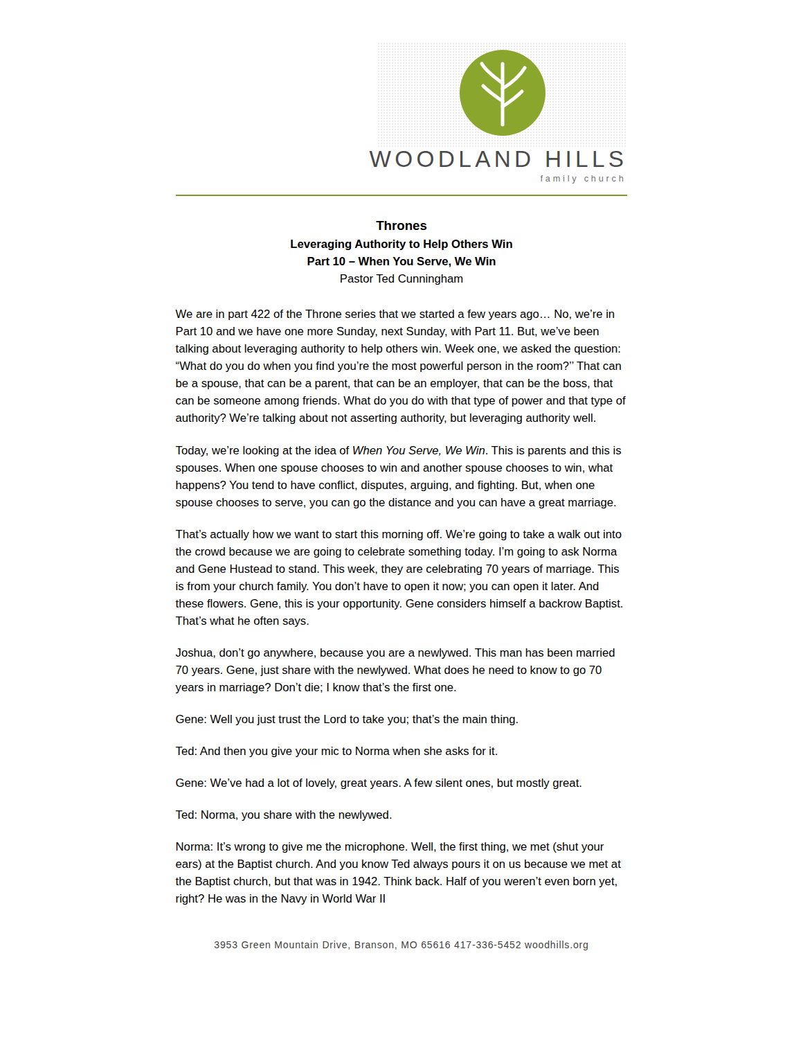WOODLAND HILLS
family church
Thrones
Leveraging Authority to Help Others Win
Part 10 – When You Serve, We Win
Pastor Ted Cunningham
We are in part 422 of the Throne series that we started a few years ago… No, we’re in Part 10 and we have one more Sunday, next Sunday, with Part 11. But, we’ve been talking about leveraging authority to help others win. Week one, we asked the question: “What do you do when you find you’re the most powerful person in the room?’’ That can be a spouse, that can be a parent, that can be an employer, that can be the boss, that can be someone among friends. What do you do with that type of power and that type of authority? We’re talking about not asserting authority, but leveraging authority well.
Today, we’re looking at the idea of When You Serve, We Win. This is parents and this is spouses. When one spouse chooses to win and another spouse chooses to win, what happens? You tend to have conflict, disputes, arguing, and fighting. But, when one spouse chooses to serve, you can go the distance and you can have a great marriage.
That’s actually how we want to start this morning off. We’re going to take a walk out into the crowd because we are going to celebrate something today. I’m going to ask Norma and Gene Hustead to stand. This week, they are celebrating 70 years of marriage. This is from your church family. You don’t have to open it now; you can open it later. And these flowers. Gene, this is your opportunity. Gene considers himself a backrow Baptist. That’s what he often says.
Joshua, don’t go anywhere, because you are a newlywed. This man has been married 70 years. Gene, just share with the newlywed. What does he need to know to go 70 years in marriage? Don’t die; I know that’s the first one.
Gene: Well you just trust the Lord to take you; that’s the main thing.
Ted: And then you give your mic to Norma when she asks for it.
Gene: We’ve had a lot of lovely, great years. A few silent ones, but mostly great.
Ted: Norma, you share with the newlywed.
Norma: It’s wrong to give me the microphone. Well, the first thing, we met (shut your ears) at the Baptist church. And you know Ted always pours it on us because we met at the Baptist church, but that was in 1942. Think back. Half of you weren’t even born yet, right? He was in the Navy in World War II
3953 Green Mountain Drive, Branson, MO 65616 417-336-5452 woodhills.org